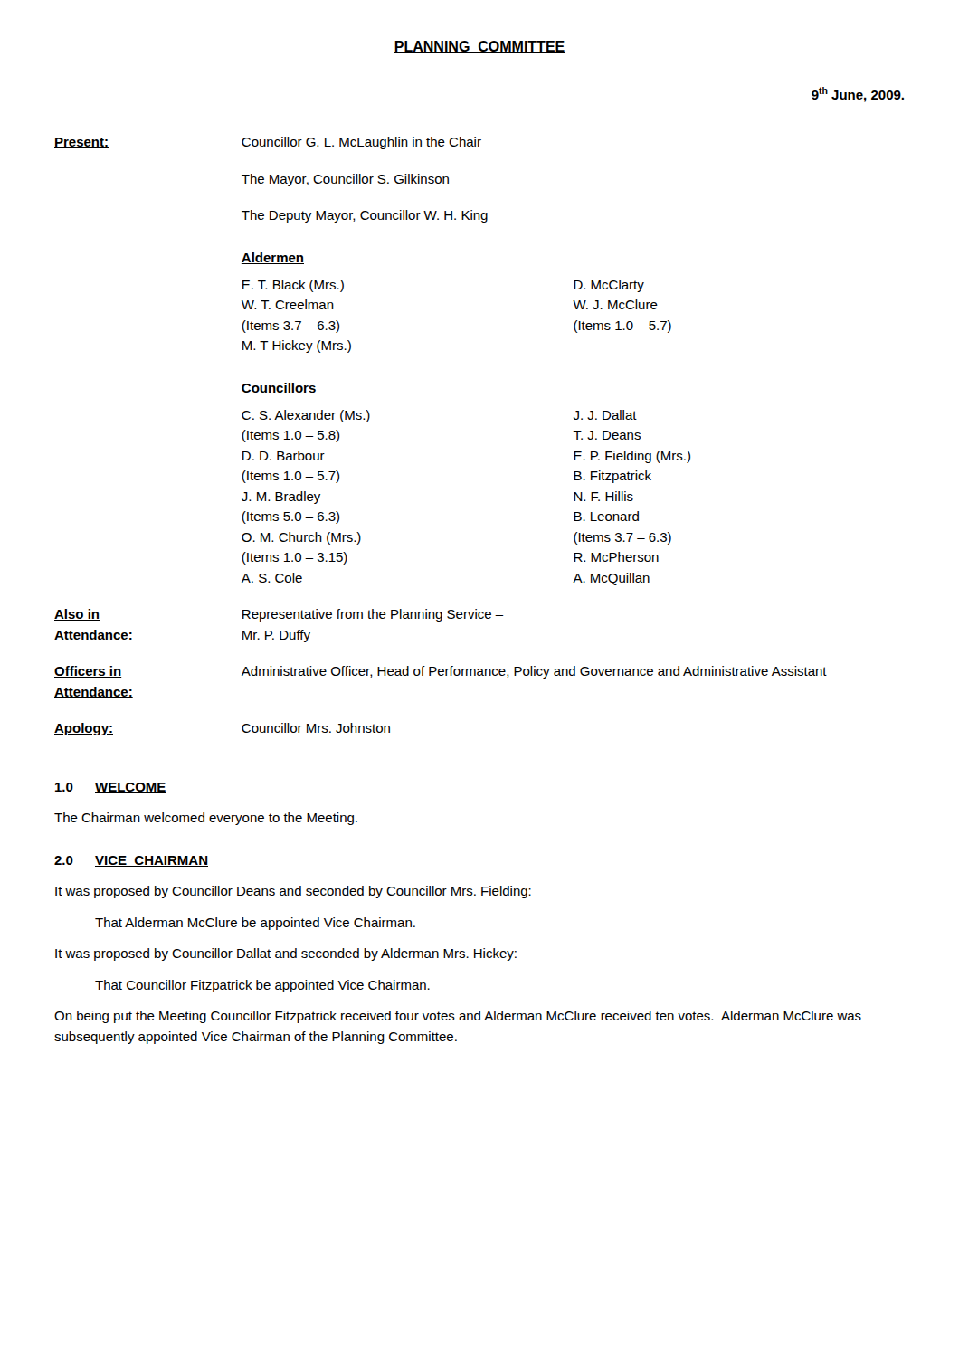PLANNING COMMITTEE
9th June, 2009.
| Present : | Councillor G. L. McLaughlin in the Chair |
| | The Mayor, Councillor S. Gilkinson |
| | The Deputy Mayor, Councillor W. H. King |
| | Aldermen / E. T. Black (Mrs.) / D. McClarty / / W. T. Creelman / W. J. McClure / / (Items 3.7 – 6.3) / (Items 1.0 – 5.7) / / M. T Hickey (Mrs.) / / |
| | Councillors / C. S. Alexander (Ms.) / J. J. Dallat / / (Items 1.0 – 5.8) / T. J. Deans / / D. D. Barbour / E. P. Fielding (Mrs.) / / (Items 1.0 – 5.7) / B. Fitzpatrick / / J. M. Bradley / N. F. Hillis / / (Items 5.0 – 6.3) / B. Leonard / / O. M. Church (Mrs.) / (Items 3.7 – 6.3) / / (Items 1.0 – 3.15) / R. McPherson / / A. S. Cole / A. McQuillan / |
| Also in Attendance : | Representative from the Planning Service – Mr. P. Duffy |
| Officers in Attendance : | Administrative Officer, Head of Performance, Policy and Governance and Administrative Assistant |
| Apology : | Councillor Mrs. Johnston |
1.0 WELCOME
The Chairman welcomed everyone to the Meeting.
2.0 VICE CHAIRMAN
It was proposed by Councillor Deans and seconded by Councillor Mrs. Fielding:
That Alderman McClure be appointed Vice Chairman.
It was proposed by Councillor Dallat and seconded by Alderman Mrs. Hickey:
That Councillor Fitzpatrick be appointed Vice Chairman.
On being put the Meeting Councillor Fitzpatrick received four votes and Alderman McClure received ten votes. Alderman McClure was subsequently appointed Vice Chairman of the Planning Committee.